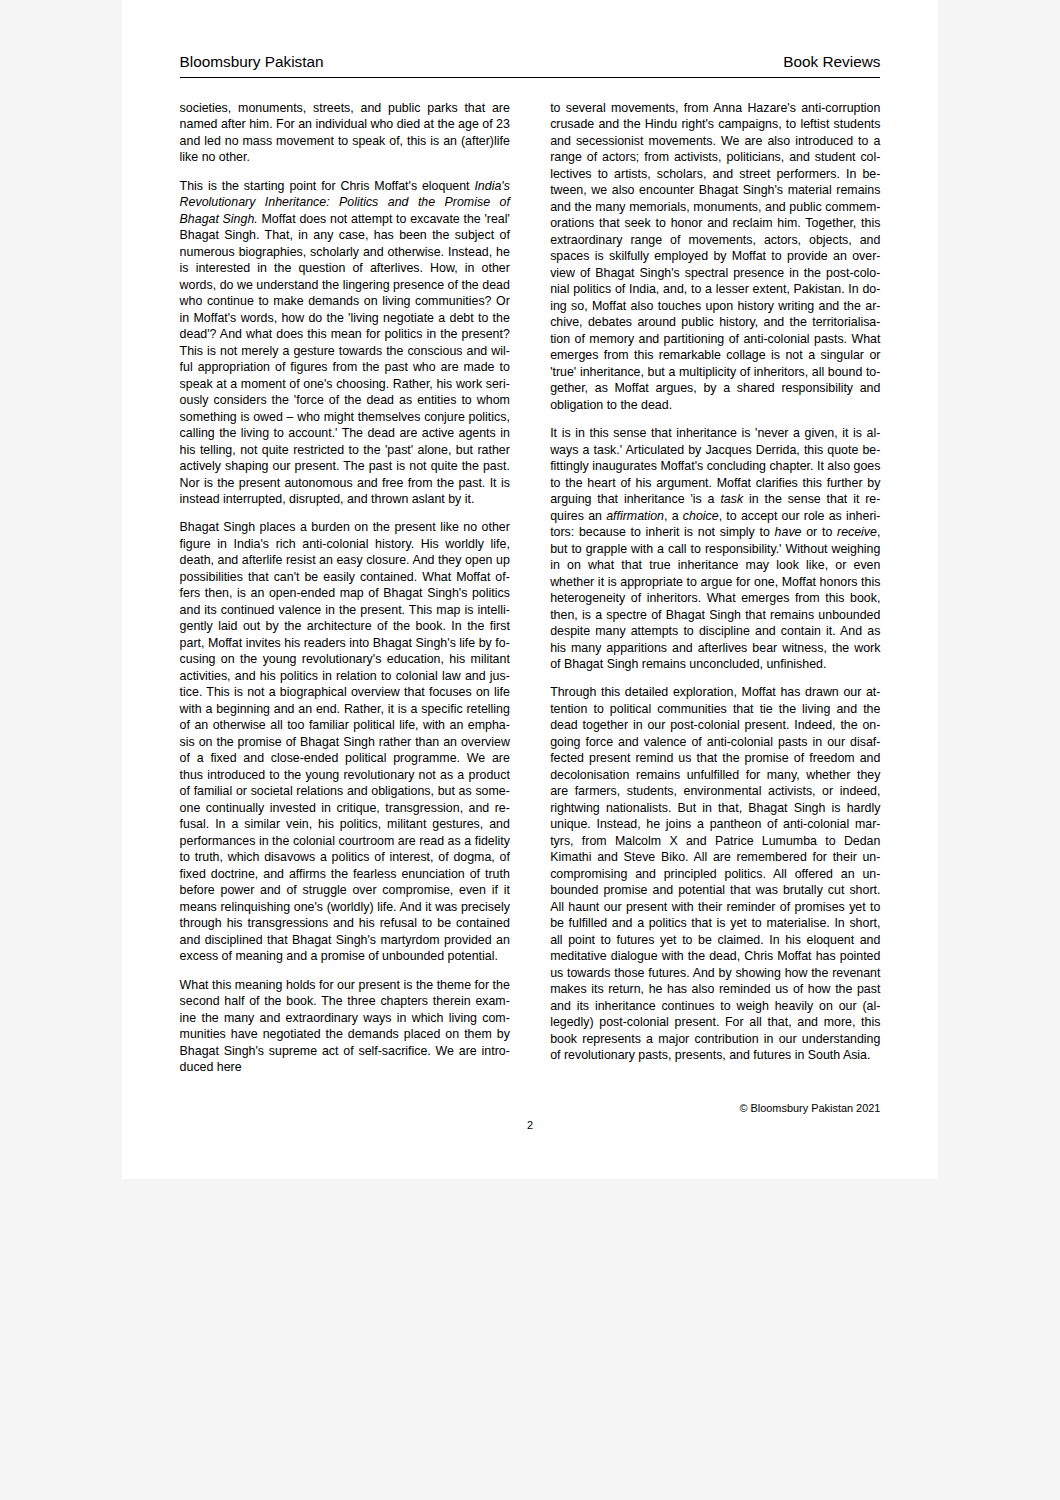Bloomsbury Pakistan Book Reviews
societies, monuments, streets, and public parks that are named after him. For an individual who died at the age of 23 and led no mass movement to speak of, this is an (after)life like no other.
This is the starting point for Chris Moffat's eloquent India's Revolutionary Inheritance: Politics and the Promise of Bhagat Singh. Moffat does not attempt to excavate the 'real' Bhagat Singh. That, in any case, has been the subject of numerous biographies, scholarly and otherwise. Instead, he is interested in the question of afterlives. How, in other words, do we understand the lingering presence of the dead who continue to make demands on living communities? Or in Moffat's words, how do the 'living negotiate a debt to the dead'? And what does this mean for politics in the present? This is not merely a gesture towards the conscious and wilful appropriation of figures from the past who are made to speak at a moment of one's choosing. Rather, his work seriously considers the 'force of the dead as entities to whom something is owed – who might themselves conjure politics, calling the living to account.' The dead are active agents in his telling, not quite restricted to the 'past' alone, but rather actively shaping our present. The past is not quite the past. Nor is the present autonomous and free from the past. It is instead interrupted, disrupted, and thrown aslant by it.
Bhagat Singh places a burden on the present like no other figure in India's rich anti-colonial history. His worldly life, death, and afterlife resist an easy closure. And they open up possibilities that can't be easily contained. What Moffat offers then, is an open-ended map of Bhagat Singh's politics and its continued valence in the present. This map is intelligently laid out by the architecture of the book. In the first part, Moffat invites his readers into Bhagat Singh's life by focusing on the young revolutionary's education, his militant activities, and his politics in relation to colonial law and justice. This is not a biographical overview that focuses on life with a beginning and an end. Rather, it is a specific retelling of an otherwise all too familiar political life, with an emphasis on the promise of Bhagat Singh rather than an overview of a fixed and close-ended political programme. We are thus introduced to the young revolutionary not as a product of familial or societal relations and obligations, but as someone continually invested in critique, transgression, and refusal. In a similar vein, his politics, militant gestures, and performances in the colonial courtroom are read as a fidelity to truth, which disavows a politics of interest, of dogma, of fixed doctrine, and affirms the fearless enunciation of truth before power and of struggle over compromise, even if it means relinquishing one's (worldly) life. And it was precisely through his transgressions and his refusal to be contained and disciplined that Bhagat Singh's martyrdom provided an excess of meaning and a promise of unbounded potential.
What this meaning holds for our present is the theme for the second half of the book. The three chapters therein examine the many and extraordinary ways in which living communities have negotiated the demands placed on them by Bhagat Singh's supreme act of self-sacrifice. We are introduced here
to several movements, from Anna Hazare's anti-corruption crusade and the Hindu right's campaigns, to leftist students and secessionist movements. We are also introduced to a range of actors; from activists, politicians, and student collectives to artists, scholars, and street performers. In between, we also encounter Bhagat Singh's material remains and the many memorials, monuments, and public commemorations that seek to honor and reclaim him. Together, this extraordinary range of movements, actors, objects, and spaces is skilfully employed by Moffat to provide an overview of Bhagat Singh's spectral presence in the post-colonial politics of India, and, to a lesser extent, Pakistan. In doing so, Moffat also touches upon history writing and the archive, debates around public history, and the territorialisation of memory and partitioning of anti-colonial pasts. What emerges from this remarkable collage is not a singular or 'true' inheritance, but a multiplicity of inheritors, all bound together, as Moffat argues, by a shared responsibility and obligation to the dead.
It is in this sense that inheritance is 'never a given, it is always a task.' Articulated by Jacques Derrida, this quote befittingly inaugurates Moffat's concluding chapter. It also goes to the heart of his argument. Moffat clarifies this further by arguing that inheritance 'is a task in the sense that it requires an affirmation, a choice, to accept our role as inheritors: because to inherit is not simply to have or to receive, but to grapple with a call to responsibility.' Without weighing in on what that true inheritance may look like, or even whether it is appropriate to argue for one, Moffat honors this heterogeneity of inheritors. What emerges from this book, then, is a spectre of Bhagat Singh that remains unbounded despite many attempts to discipline and contain it. And as his many apparitions and afterlives bear witness, the work of Bhagat Singh remains unconcluded, unfinished.
Through this detailed exploration, Moffat has drawn our attention to political communities that tie the living and the dead together in our post-colonial present. Indeed, the ongoing force and valence of anti-colonial pasts in our disaffected present remind us that the promise of freedom and decolonisation remains unfulfilled for many, whether they are farmers, students, environmental activists, or indeed, rightwing nationalists. But in that, Bhagat Singh is hardly unique. Instead, he joins a pantheon of anti-colonial martyrs, from Malcolm X and Patrice Lumumba to Dedan Kimathi and Steve Biko. All are remembered for their uncompromising and principled politics. All offered an unbounded promise and potential that was brutally cut short. All haunt our present with their reminder of promises yet to be fulfilled and a politics that is yet to materialise. In short, all point to futures yet to be claimed. In his eloquent and meditative dialogue with the dead, Chris Moffat has pointed us towards those futures. And by showing how the revenant makes its return, he has also reminded us of how the past and its inheritance continues to weigh heavily on our (allegedly) post-colonial present. For all that, and more, this book represents a major contribution in our understanding of revolutionary pasts, presents, and futures in South Asia.
© Bloomsbury Pakistan 2021
2